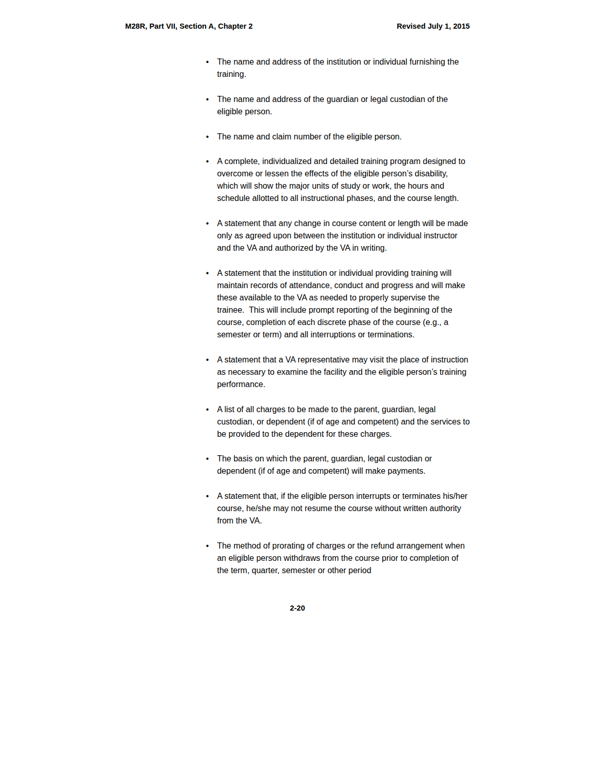M28R, Part VII, Section A, Chapter 2
Revised July 1, 2015
The name and address of the institution or individual furnishing the training.
The name and address of the guardian or legal custodian of the eligible person.
The name and claim number of the eligible person.
A complete, individualized and detailed training program designed to overcome or lessen the effects of the eligible person’s disability, which will show the major units of study or work, the hours and schedule allotted to all instructional phases, and the course length.
A statement that any change in course content or length will be made only as agreed upon between the institution or individual instructor and the VA and authorized by the VA in writing.
A statement that the institution or individual providing training will maintain records of attendance, conduct and progress and will make these available to the VA as needed to properly supervise the trainee. This will include prompt reporting of the beginning of the course, completion of each discrete phase of the course (e.g., a semester or term) and all interruptions or terminations.
A statement that a VA representative may visit the place of instruction as necessary to examine the facility and the eligible person’s training performance.
A list of all charges to be made to the parent, guardian, legal custodian, or dependent (if of age and competent) and the services to be provided to the dependent for these charges.
The basis on which the parent, guardian, legal custodian or dependent (if of age and competent) will make payments.
A statement that, if the eligible person interrupts or terminates his/her course, he/she may not resume the course without written authority from the VA.
The method of prorating of charges or the refund arrangement when an eligible person withdraws from the course prior to completion of the term, quarter, semester or other period
2-20